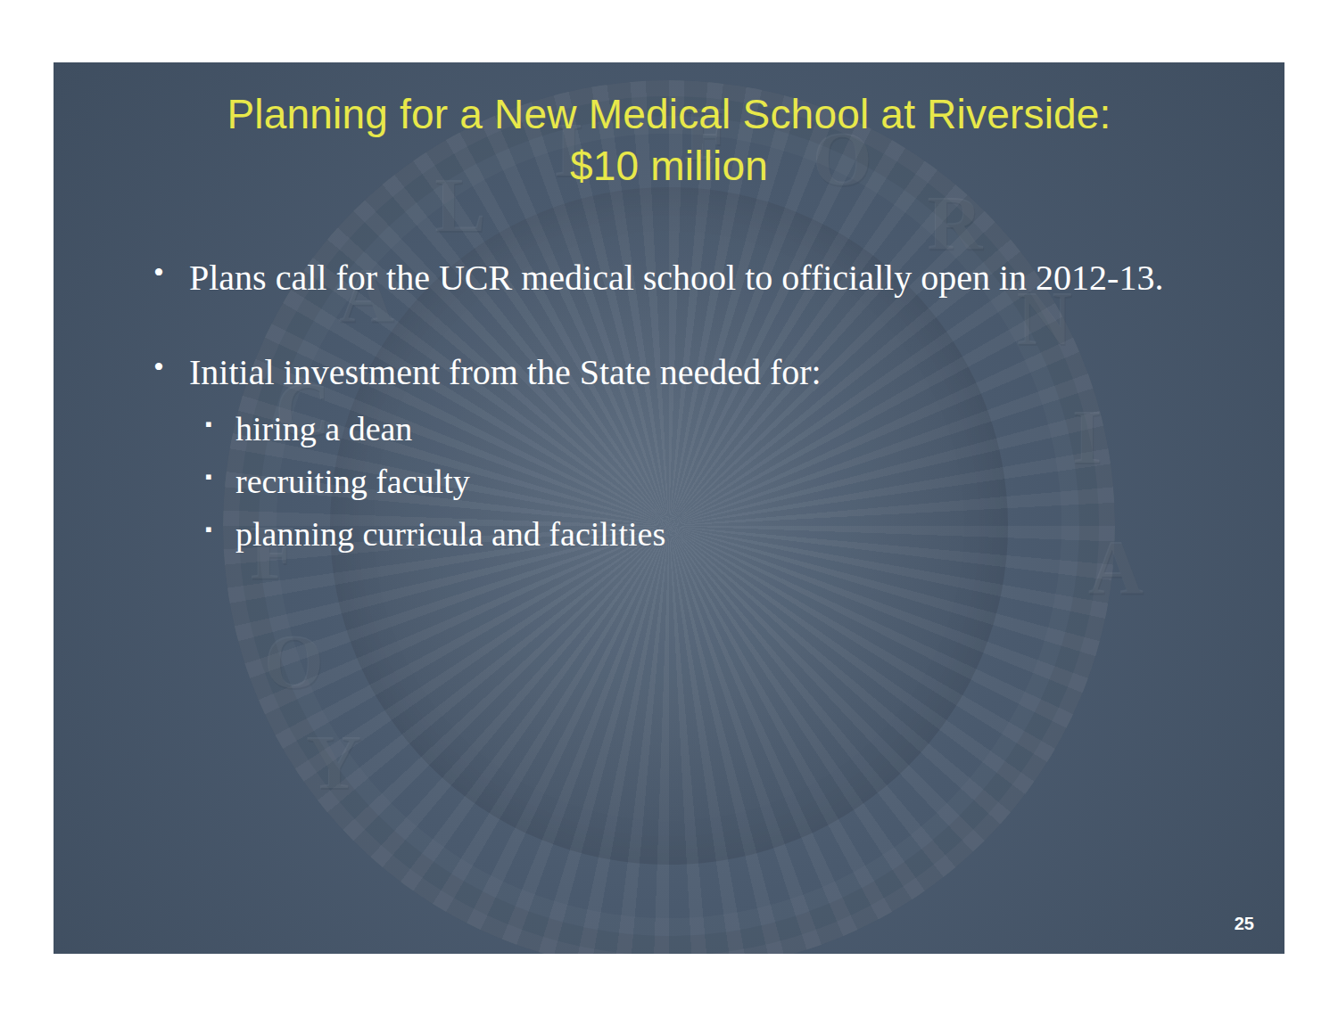Y O F C A L I F O R N I A
Planning for a New Medical School at Riverside:
$10 million
Plans call for the UCR medical school to officially open in 2012-13.
Initial investment from the State needed for:
hiring a dean
recruiting faculty
planning curricula and facilities
25